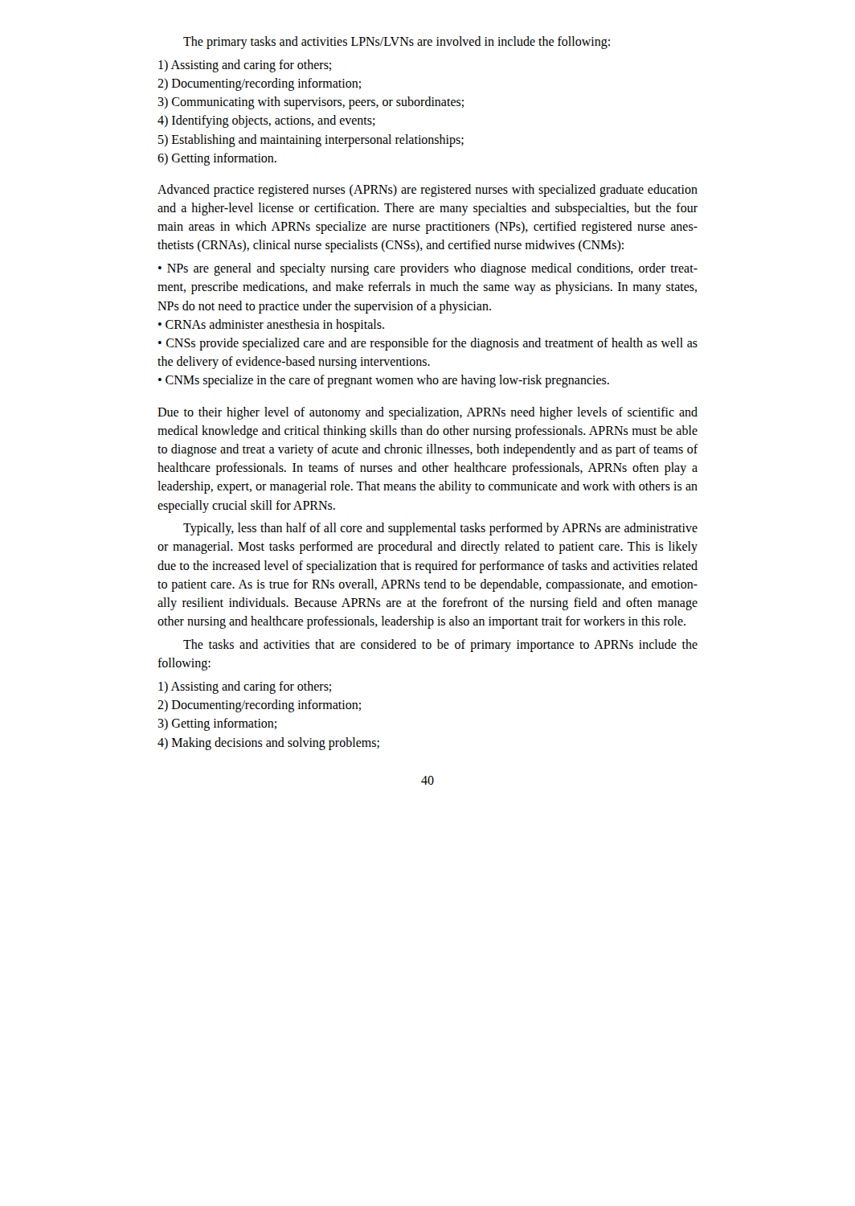The primary tasks and activities LPNs/LVNs are involved in include the following:
1) Assisting and caring for others;
2) Documenting/recording information;
3) Communicating with supervisors, peers, or subordinates;
4) Identifying objects, actions, and events;
5) Establishing and maintaining interpersonal relationships;
6) Getting information.
Advanced practice registered nurses (APRNs) are registered nurses with specialized graduate education and a higher-level license or certification. There are many specialties and subspecialties, but the four main areas in which APRNs specialize are nurse practitioners (NPs), certified registered nurse anesthetists (CRNAs), clinical nurse specialists (CNSs), and certified nurse midwives (CNMs):
• NPs are general and specialty nursing care providers who diagnose medical conditions, order treatment, prescribe medications, and make referrals in much the same way as physicians. In many states, NPs do not need to practice under the supervision of a physician.
• CRNAs administer anesthesia in hospitals.
• CNSs provide specialized care and are responsible for the diagnosis and treatment of health as well as the delivery of evidence-based nursing interventions.
• CNMs specialize in the care of pregnant women who are having low-risk pregnancies.
Due to their higher level of autonomy and specialization, APRNs need higher levels of scientific and medical knowledge and critical thinking skills than do other nursing professionals. APRNs must be able to diagnose and treat a variety of acute and chronic illnesses, both independently and as part of teams of healthcare professionals. In teams of nurses and other healthcare professionals, APRNs often play a leadership, expert, or managerial role. That means the ability to communicate and work with others is an especially crucial skill for APRNs.
Typically, less than half of all core and supplemental tasks performed by APRNs are administrative or managerial. Most tasks performed are procedural and directly related to patient care. This is likely due to the increased level of specialization that is required for performance of tasks and activities related to patient care. As is true for RNs overall, APRNs tend to be dependable, compassionate, and emotionally resilient individuals. Because APRNs are at the forefront of the nursing field and often manage other nursing and healthcare professionals, leadership is also an important trait for workers in this role.
The tasks and activities that are considered to be of primary importance to APRNs include the following:
1) Assisting and caring for others;
2) Documenting/recording information;
3) Getting information;
4) Making decisions and solving problems;
40